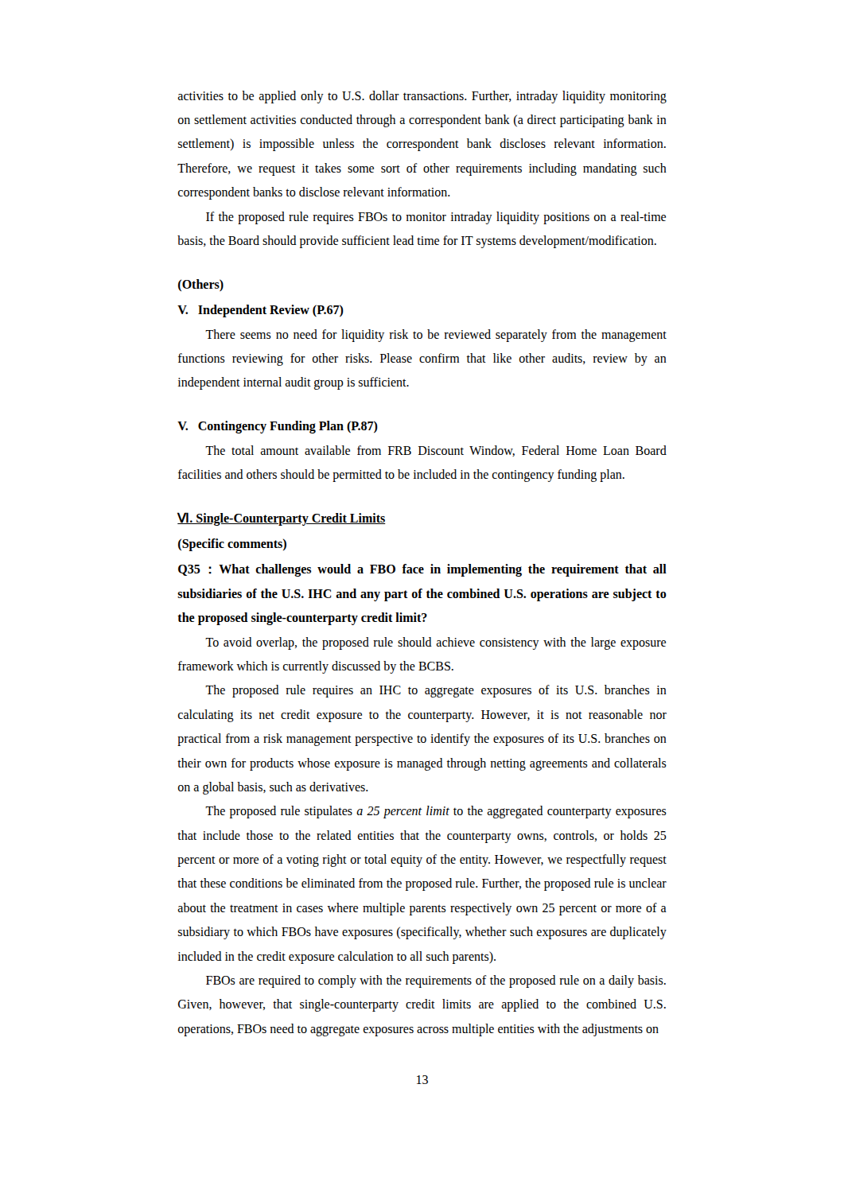activities to be applied only to U.S. dollar transactions. Further, intraday liquidity monitoring on settlement activities conducted through a correspondent bank (a direct participating bank in settlement) is impossible unless the correspondent bank discloses relevant information. Therefore, we request it takes some sort of other requirements including mandating such correspondent banks to disclose relevant information.
If the proposed rule requires FBOs to monitor intraday liquidity positions on a real-time basis, the Board should provide sufficient lead time for IT systems development/modification.
(Others)
V. Independent Review (P.67)
There seems no need for liquidity risk to be reviewed separately from the management functions reviewing for other risks. Please confirm that like other audits, review by an independent internal audit group is sufficient.
V. Contingency Funding Plan (P.87)
The total amount available from FRB Discount Window, Federal Home Loan Board facilities and others should be permitted to be included in the contingency funding plan.
Ⅵ. Single-Counterparty Credit Limits
(Specific comments)
Q35：What challenges would a FBO face in implementing the requirement that all subsidiaries of the U.S. IHC and any part of the combined U.S. operations are subject to the proposed single-counterparty credit limit?
To avoid overlap, the proposed rule should achieve consistency with the large exposure framework which is currently discussed by the BCBS.
The proposed rule requires an IHC to aggregate exposures of its U.S. branches in calculating its net credit exposure to the counterparty. However, it is not reasonable nor practical from a risk management perspective to identify the exposures of its U.S. branches on their own for products whose exposure is managed through netting agreements and collaterals on a global basis, such as derivatives.
The proposed rule stipulates a 25 percent limit to the aggregated counterparty exposures that include those to the related entities that the counterparty owns, controls, or holds 25 percent or more of a voting right or total equity of the entity. However, we respectfully request that these conditions be eliminated from the proposed rule. Further, the proposed rule is unclear about the treatment in cases where multiple parents respectively own 25 percent or more of a subsidiary to which FBOs have exposures (specifically, whether such exposures are duplicately included in the credit exposure calculation to all such parents).
FBOs are required to comply with the requirements of the proposed rule on a daily basis. Given, however, that single-counterparty credit limits are applied to the combined U.S. operations, FBOs need to aggregate exposures across multiple entities with the adjustments on
13